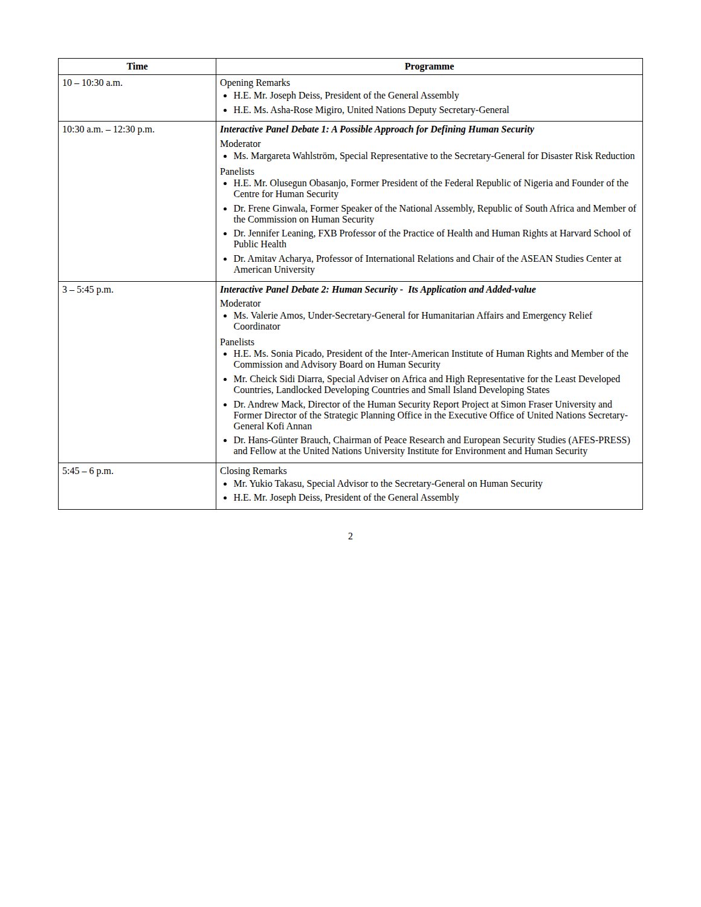| Time | Programme |
| --- | --- |
| 10 – 10:30 a.m. | Opening Remarks H.E. Mr. Joseph Deiss, President of the General Assembly H.E. Ms. Asha-Rose Migiro, United Nations Deputy Secretary-General |
| 10:30 a.m. – 12:30 p.m. | Interactive Panel Debate 1: A Possible Approach for Defining Human Security Moderator Ms. Margareta Wahlström, Special Representative to the Secretary-General for Disaster Risk Reduction Panelists H.E. Mr. Olusegun Obasanjo, Former President of the Federal Republic of Nigeria and Founder of the Centre for Human Security Dr. Frene Ginwala, Former Speaker of the National Assembly, Republic of South Africa and Member of the Commission on Human Security Dr. Jennifer Leaning, FXB Professor of the Practice of Health and Human Rights at Harvard School of Public Health Dr. Amitav Acharya, Professor of International Relations and Chair of the ASEAN Studies Center at American University |
| 3 – 5:45 p.m. | Interactive Panel Debate 2: Human Security - Its Application and Added-value Moderator Ms. Valerie Amos, Under-Secretary-General for Humanitarian Affairs and Emergency Relief Coordinator Panelists H.E. Ms. Sonia Picado, President of the Inter-American Institute of Human Rights and Member of the Commission and Advisory Board on Human Security Mr. Cheick Sidi Diarra, Special Adviser on Africa and High Representative for the Least Developed Countries, Landlocked Developing Countries and Small Island Developing States Dr. Andrew Mack, Director of the Human Security Report Project at Simon Fraser University and Former Director of the Strategic Planning Office in the Executive Office of United Nations Secretary-General Kofi Annan Dr. Hans-Günter Brauch, Chairman of Peace Research and European Security Studies (AFES-PRESS) and Fellow at the United Nations University Institute for Environment and Human Security |
| 5:45 – 6 p.m. | Closing Remarks Mr. Yukio Takasu, Special Advisor to the Secretary-General on Human Security H.E. Mr. Joseph Deiss, President of the General Assembly |
2